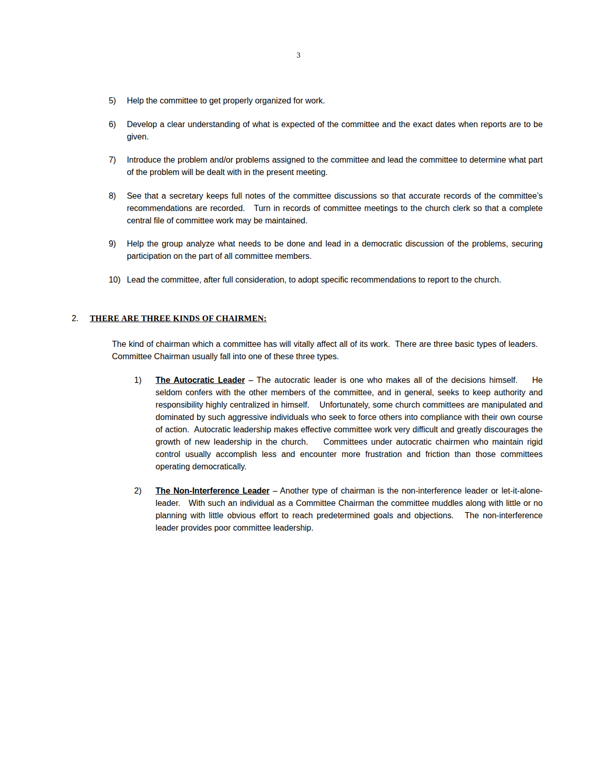3
5) Help the committee to get properly organized for work.
6) Develop a clear understanding of what is expected of the committee and the exact dates when reports are to be given.
7) Introduce the problem and/or problems assigned to the committee and lead the committee to determine what part of the problem will be dealt with in the present meeting.
8) See that a secretary keeps full notes of the committee discussions so that accurate records of the committee’s recommendations are recorded. Turn in records of committee meetings to the church clerk so that a complete central file of committee work may be maintained.
9) Help the group analyze what needs to be done and lead in a democratic discussion of the problems, securing participation on the part of all committee members.
10) Lead the committee, after full consideration, to adopt specific recommendations to report to the church.
2.
THERE ARE THREE KINDS OF CHAIRMEN:
The kind of chairman which a committee has will vitally affect all of its work. There are three basic types of leaders. Committee Chairman usually fall into one of these three types.
1) The Autocratic Leader – The autocratic leader is one who makes all of the decisions himself. He seldom confers with the other members of the committee, and in general, seeks to keep authority and responsibility highly centralized in himself. Unfortunately, some church committees are manipulated and dominated by such aggressive individuals who seek to force others into compliance with their own course of action. Autocratic leadership makes effective committee work very difficult and greatly discourages the growth of new leadership in the church. Committees under autocratic chairmen who maintain rigid control usually accomplish less and encounter more frustration and friction than those committees operating democratically.
2) The Non-Interference Leader – Another type of chairman is the non-interference leader or let-it-alone-leader. With such an individual as a Committee Chairman the committee muddles along with little or no planning with little obvious effort to reach predetermined goals and objections. The non-interference leader provides poor committee leadership.